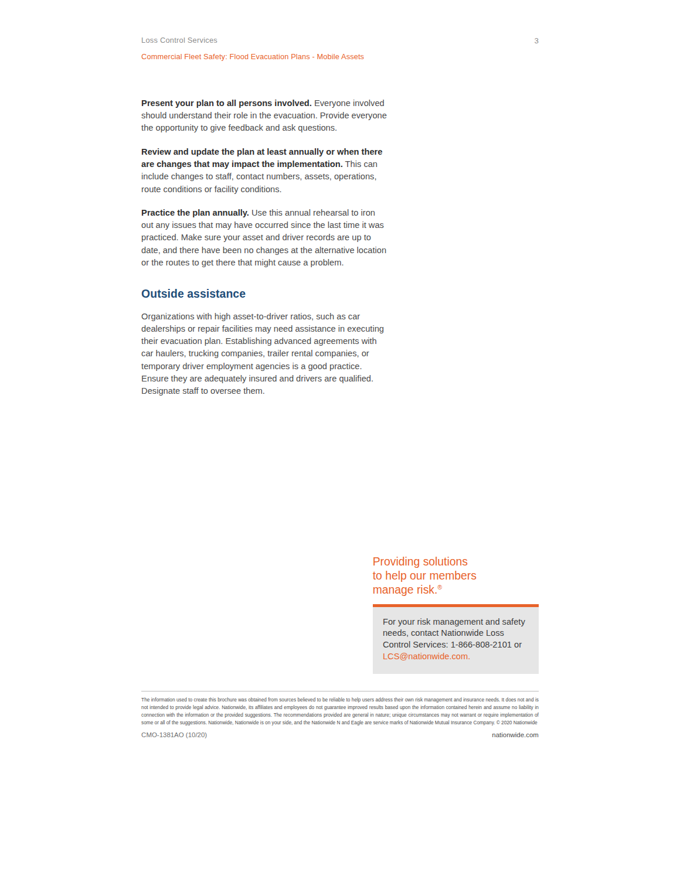Loss Control Services
Commercial Fleet Safety: Flood Evacuation Plans - Mobile Assets
3
Present your plan to all persons involved. Everyone involved should understand their role in the evacuation. Provide everyone the opportunity to give feedback and ask questions.
Review and update the plan at least annually or when there are changes that may impact the implementation. This can include changes to staff, contact numbers, assets, operations, route conditions or facility conditions.
Practice the plan annually. Use this annual rehearsal to iron out any issues that may have occurred since the last time it was practiced. Make sure your asset and driver records are up to date, and there have been no changes at the alternative location or the routes to get there that might cause a problem.
Outside assistance
Organizations with high asset-to-driver ratios, such as car dealerships or repair facilities may need assistance in executing their evacuation plan. Establishing advanced agreements with car haulers, trucking companies, trailer rental companies, or temporary driver employment agencies is a good practice. Ensure they are adequately insured and drivers are qualified. Designate staff to oversee them.
Providing solutions
to help our members
manage risk.®
For your risk management and safety needs, contact Nationwide Loss Control Services: 1-866-808-2101 or LCS@nationwide.com.
The information used to create this brochure was obtained from sources believed to be reliable to help users address their own risk management and insurance needs. It does not and is not intended to provide legal advice. Nationwide, its affiliates and employees do not guarantee improved results based upon the information contained herein and assume no liability in connection with the information or the provided suggestions. The recommendations provided are general in nature; unique circumstances may not warrant or require implementation of some or all of the suggestions. Nationwide, Nationwide is on your side, and the Nationwide N and Eagle are service marks of Nationwide Mutual Insurance Company. © 2020 Nationwide
CMO-1381AO (10/20) nationwide.com